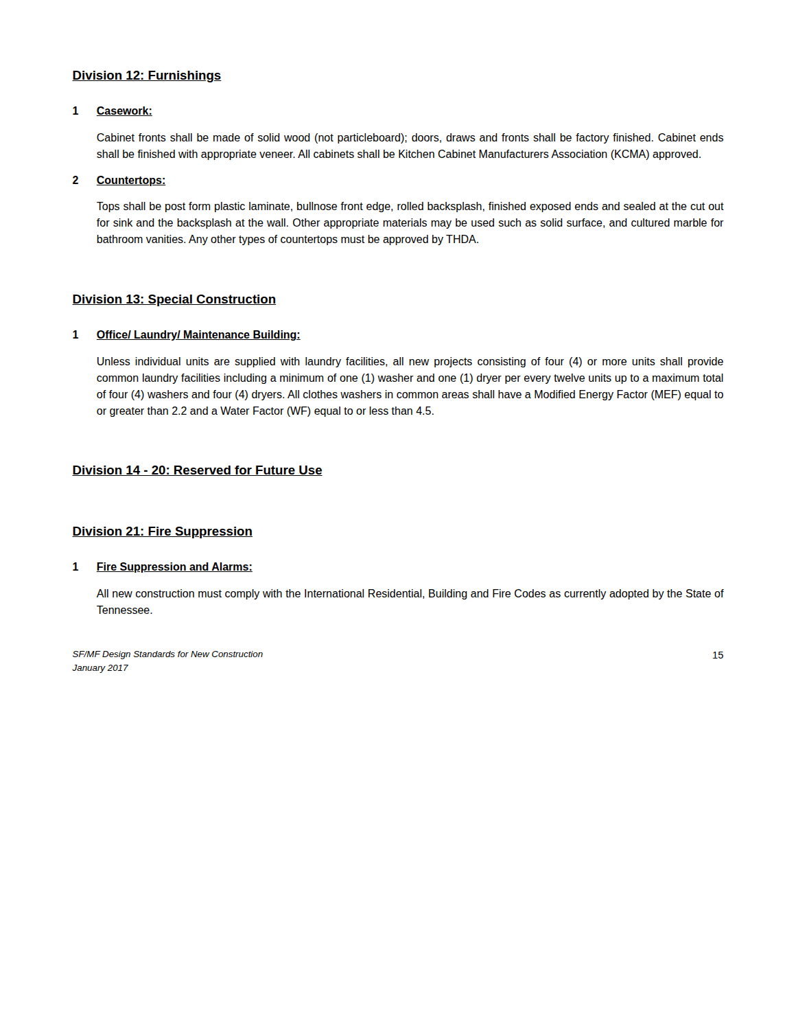Division 12: Furnishings
1
Casework:
Cabinet fronts shall be made of solid wood (not particleboard); doors, draws and fronts shall be factory finished. Cabinet ends shall be finished with appropriate veneer. All cabinets shall be Kitchen Cabinet Manufacturers Association (KCMA) approved.
2
Countertops:
Tops shall be post form plastic laminate, bullnose front edge, rolled backsplash, finished exposed ends and sealed at the cut out for sink and the backsplash at the wall. Other appropriate materials may be used such as solid surface, and cultured marble for bathroom vanities. Any other types of countertops must be approved by THDA.
Division 13: Special Construction
1
Office/ Laundry/ Maintenance Building:
Unless individual units are supplied with laundry facilities, all new projects consisting of four (4) or more units shall provide common laundry facilities including a minimum of one (1) washer and one (1) dryer per every twelve units up to a maximum total of four (4) washers and four (4) dryers. All clothes washers in common areas shall have a Modified Energy Factor (MEF) equal to or greater than 2.2 and a Water Factor (WF) equal to or less than 4.5.
Division 14 - 20: Reserved for Future Use
Division 21: Fire Suppression
1
Fire Suppression and Alarms:
All new construction must comply with the International Residential, Building and Fire Codes as currently adopted by the State of Tennessee.
SF/MF Design Standards for New Construction
January 2017
15